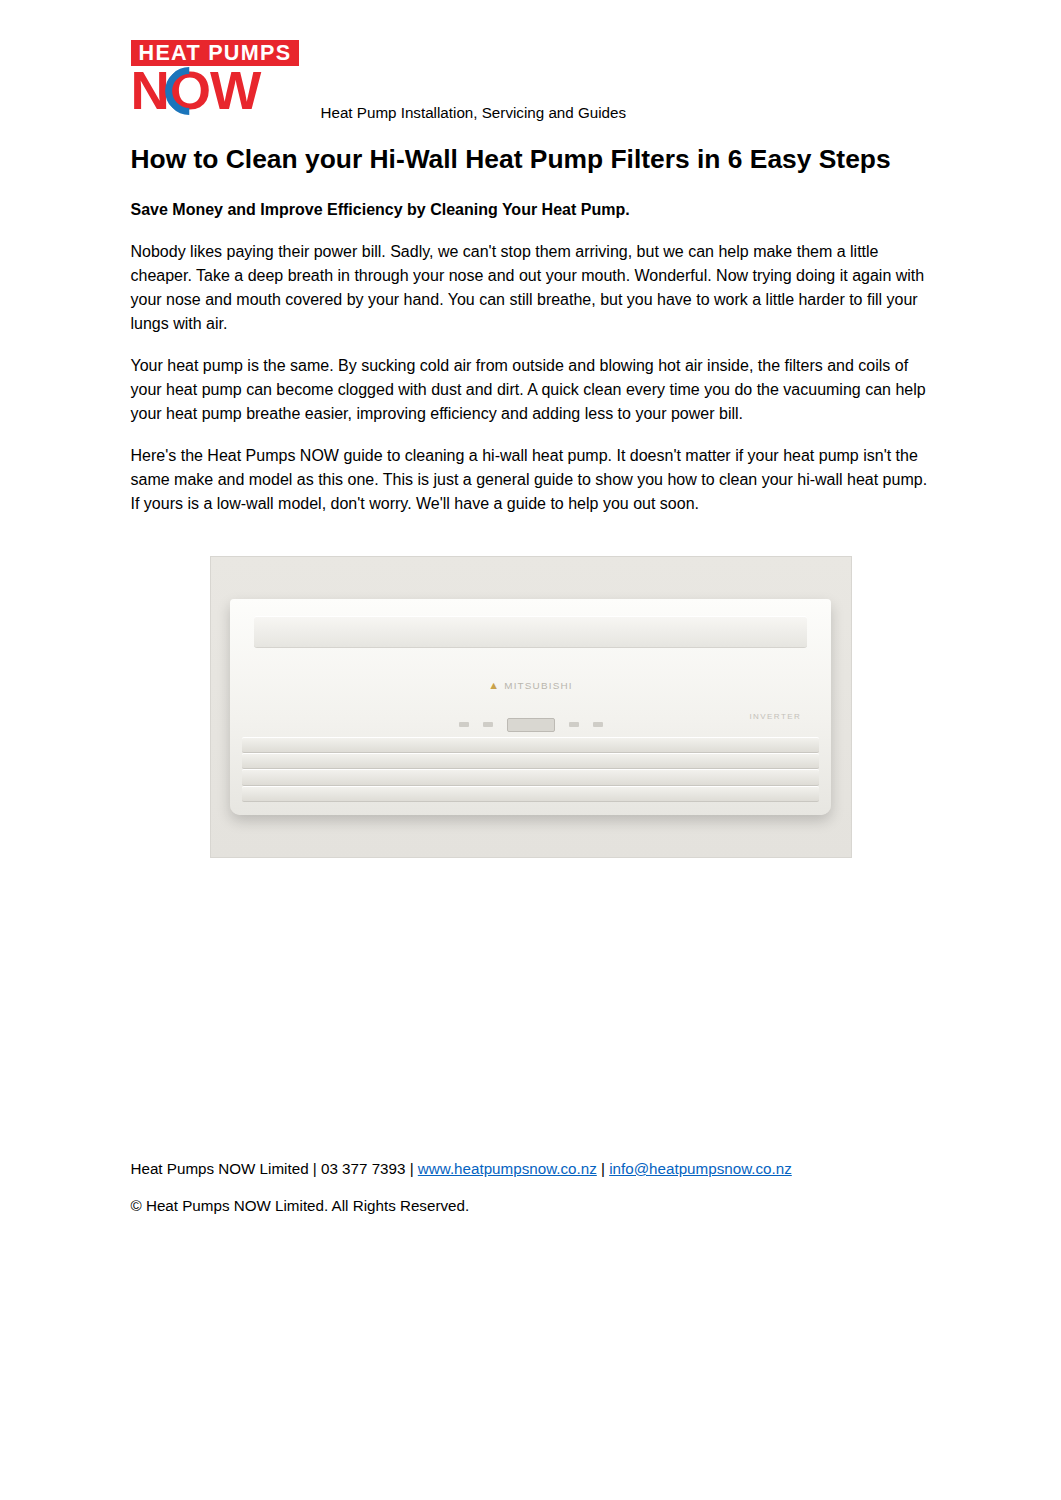HEAT PUMPS NOW
Heat Pump Installation, Servicing and Guides
How to Clean your Hi-Wall Heat Pump Filters in 6 Easy Steps
Save Money and Improve Efficiency by Cleaning Your Heat Pump.
Nobody likes paying their power bill. Sadly, we can't stop them arriving, but we can help make them a little cheaper. Take a deep breath in through your nose and out your mouth. Wonderful. Now trying doing it again with your nose and mouth covered by your hand. You can still breathe, but you have to work a little harder to fill your lungs with air.
Your heat pump is the same. By sucking cold air from outside and blowing hot air inside, the filters and coils of your heat pump can become clogged with dust and dirt. A quick clean every time you do the vacuuming can help your heat pump breathe easier, improving efficiency and adding less to your power bill.
Here's the Heat Pumps NOW guide to cleaning a hi-wall heat pump. It doesn't matter if your heat pump isn't the same make and model as this one. This is just a general guide to show you how to clean your hi-wall heat pump. If yours is a low-wall model, don't worry. We'll have a guide to help you out soon.
▲MITSUBISHI
INVERTER
Heat Pumps NOW Limited | 03 377 7393 | www.heatpumpsnow.co.nz | info@heatpumpsnow.co.nz
© Heat Pumps NOW Limited. All Rights Reserved.